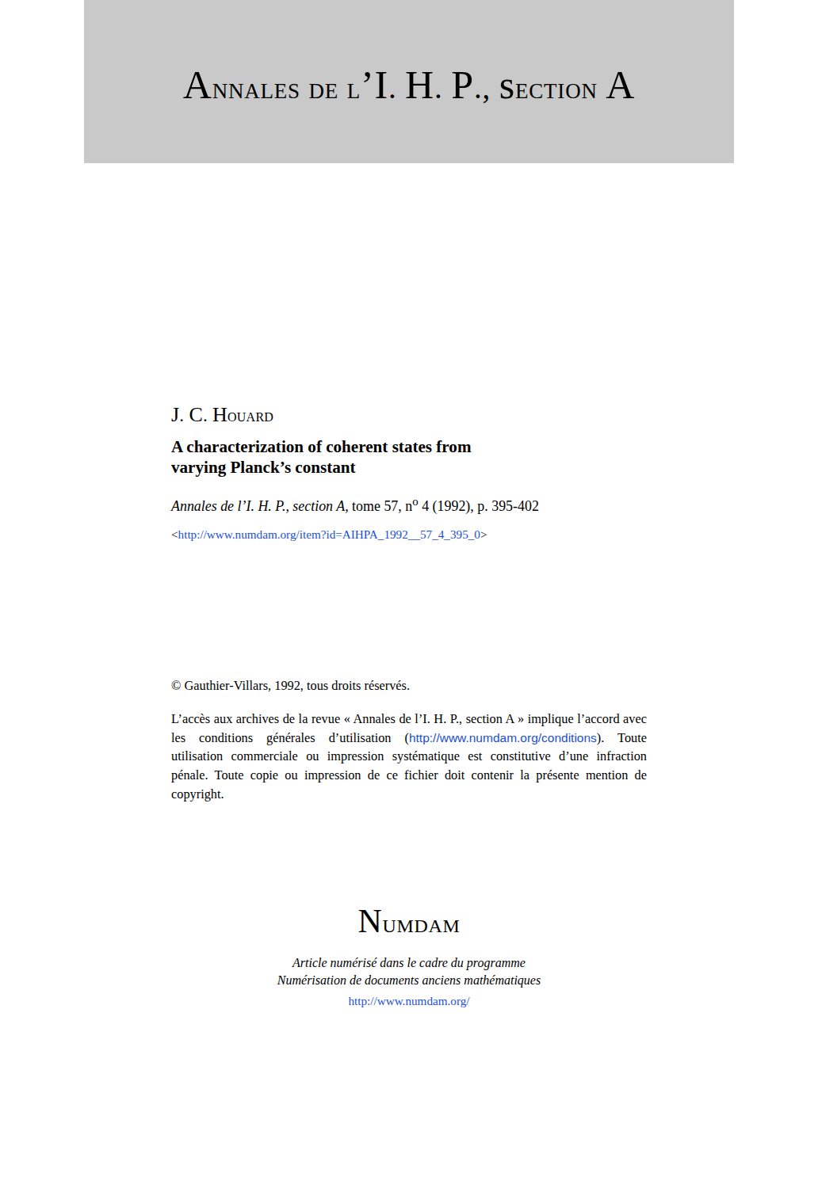Annales de l’I. H. P., section A
J. C. Houard
A characterization of coherent states from
varying Planck’s constant
Annales de l’I. H. P., section A, tome 57, no 4 (1992), p. 395-402
<http://www.numdam.org/item?id=AIHPA_1992__57_4_395_0>
© Gauthier-Villars, 1992, tous droits réservés.
L’accès aux archives de la revue « Annales de l’I. H. P., section A » implique l’accord avec les conditions générales d’utilisation (http://www.numdam.org/conditions). Toute utilisation commerciale ou impression systématique est constitutive d’une infraction pénale. Toute copie ou impression de ce fichier doit contenir la présente mention de copyright.
Numdam
Article numérisé dans le cadre du programme
Numérisation de documents anciens mathématiques
http://www.numdam.org/